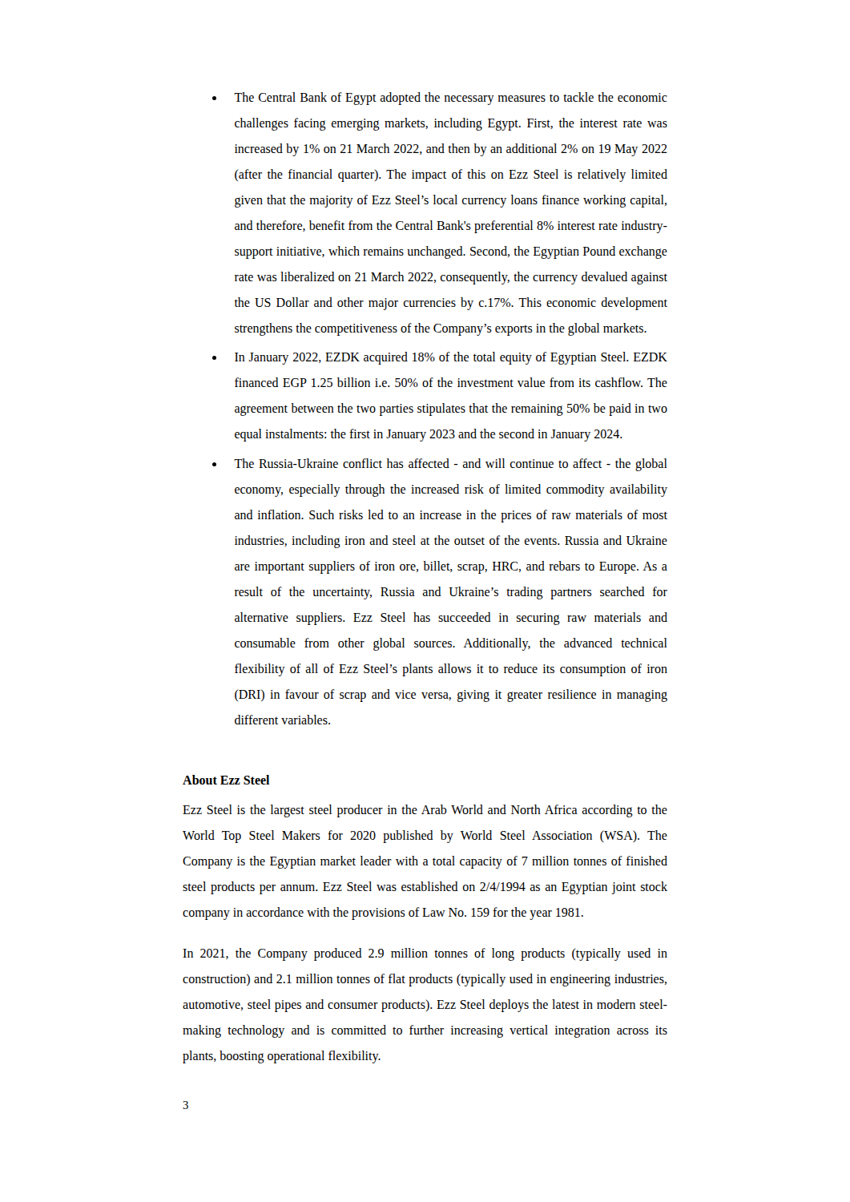The Central Bank of Egypt adopted the necessary measures to tackle the economic challenges facing emerging markets, including Egypt. First, the interest rate was increased by 1% on 21 March 2022, and then by an additional 2% on 19 May 2022 (after the financial quarter). The impact of this on Ezz Steel is relatively limited given that the majority of Ezz Steel’s local currency loans finance working capital, and therefore, benefit from the Central Bank's preferential 8% interest rate industry-support initiative, which remains unchanged. Second, the Egyptian Pound exchange rate was liberalized on 21 March 2022, consequently, the currency devalued against the US Dollar and other major currencies by c.17%. This economic development strengthens the competitiveness of the Company’s exports in the global markets.
In January 2022, EZDK acquired 18% of the total equity of Egyptian Steel. EZDK financed EGP 1.25 billion i.e. 50% of the investment value from its cashflow. The agreement between the two parties stipulates that the remaining 50% be paid in two equal instalments: the first in January 2023 and the second in January 2024.
The Russia-Ukraine conflict has affected - and will continue to affect - the global economy, especially through the increased risk of limited commodity availability and inflation. Such risks led to an increase in the prices of raw materials of most industries, including iron and steel at the outset of the events. Russia and Ukraine are important suppliers of iron ore, billet, scrap, HRC, and rebars to Europe. As a result of the uncertainty, Russia and Ukraine’s trading partners searched for alternative suppliers. Ezz Steel has succeeded in securing raw materials and consumable from other global sources. Additionally, the advanced technical flexibility of all of Ezz Steel’s plants allows it to reduce its consumption of iron (DRI) in favour of scrap and vice versa, giving it greater resilience in managing different variables.
About Ezz Steel
Ezz Steel is the largest steel producer in the Arab World and North Africa according to the World Top Steel Makers for 2020 published by World Steel Association (WSA). The Company is the Egyptian market leader with a total capacity of 7 million tonnes of finished steel products per annum. Ezz Steel was established on 2/4/1994 as an Egyptian joint stock company in accordance with the provisions of Law No. 159 for the year 1981.
In 2021, the Company produced 2.9 million tonnes of long products (typically used in construction) and 2.1 million tonnes of flat products (typically used in engineering industries, automotive, steel pipes and consumer products). Ezz Steel deploys the latest in modern steel-making technology and is committed to further increasing vertical integration across its plants, boosting operational flexibility.
3